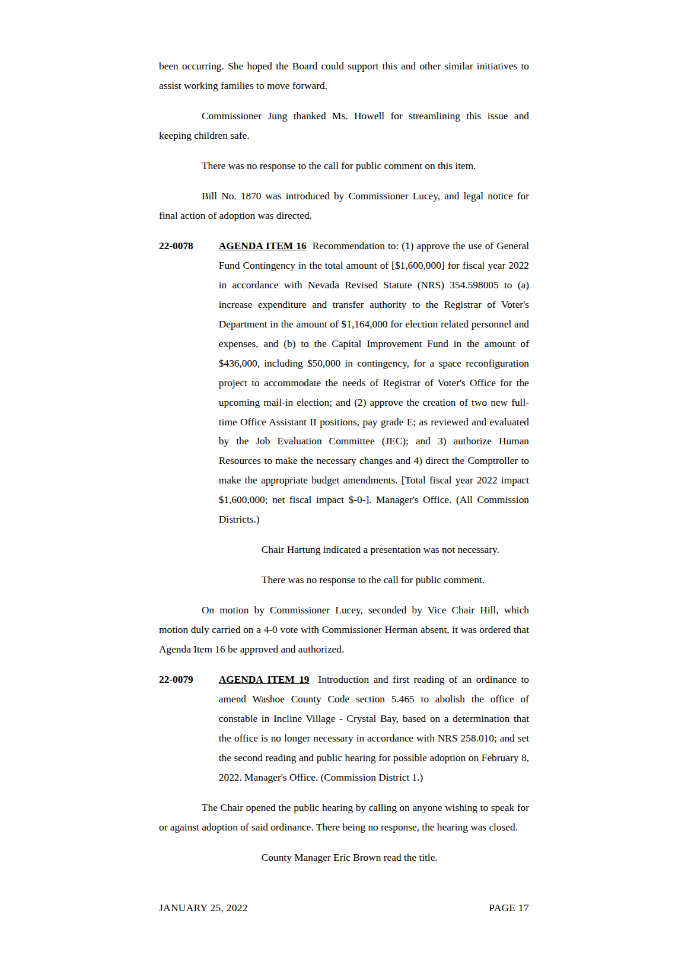been occurring. She hoped the Board could support this and other similar initiatives to assist working families to move forward.
Commissioner Jung thanked Ms. Howell for streamlining this issue and keeping children safe.
There was no response to the call for public comment on this item.
Bill No. 1870 was introduced by Commissioner Lucey, and legal notice for final action of adoption was directed.
22-0078
AGENDA ITEM 16 Recommendation to: (1) approve the use of General Fund Contingency in the total amount of [$1,600,000] for fiscal year 2022 in accordance with Nevada Revised Statute (NRS) 354.598005 to (a) increase expenditure and transfer authority to the Registrar of Voter's Department in the amount of $1,164,000 for election related personnel and expenses, and (b) to the Capital Improvement Fund in the amount of $436,000, including $50,000 in contingency, for a space reconfiguration project to accommodate the needs of Registrar of Voter's Office for the upcoming mail-in election; and (2) approve the creation of two new full-time Office Assistant II positions, pay grade E; as reviewed and evaluated by the Job Evaluation Committee (JEC); and 3) authorize Human Resources to make the necessary changes and 4) direct the Comptroller to make the appropriate budget amendments. [Total fiscal year 2022 impact $1,600,000; net fiscal impact $-0-]. Manager's Office. (All Commission Districts.)
Chair Hartung indicated a presentation was not necessary.
There was no response to the call for public comment.
On motion by Commissioner Lucey, seconded by Vice Chair Hill, which motion duly carried on a 4-0 vote with Commissioner Herman absent, it was ordered that Agenda Item 16 be approved and authorized.
22-0079
AGENDA ITEM 19 Introduction and first reading of an ordinance to amend Washoe County Code section 5.465 to abolish the office of constable in Incline Village - Crystal Bay, based on a determination that the office is no longer necessary in accordance with NRS 258.010; and set the second reading and public hearing for possible adoption on February 8, 2022. Manager's Office. (Commission District 1.)
The Chair opened the public hearing by calling on anyone wishing to speak for or against adoption of said ordinance. There being no response, the hearing was closed.
County Manager Eric Brown read the title.
JANUARY 25, 2022
PAGE 17